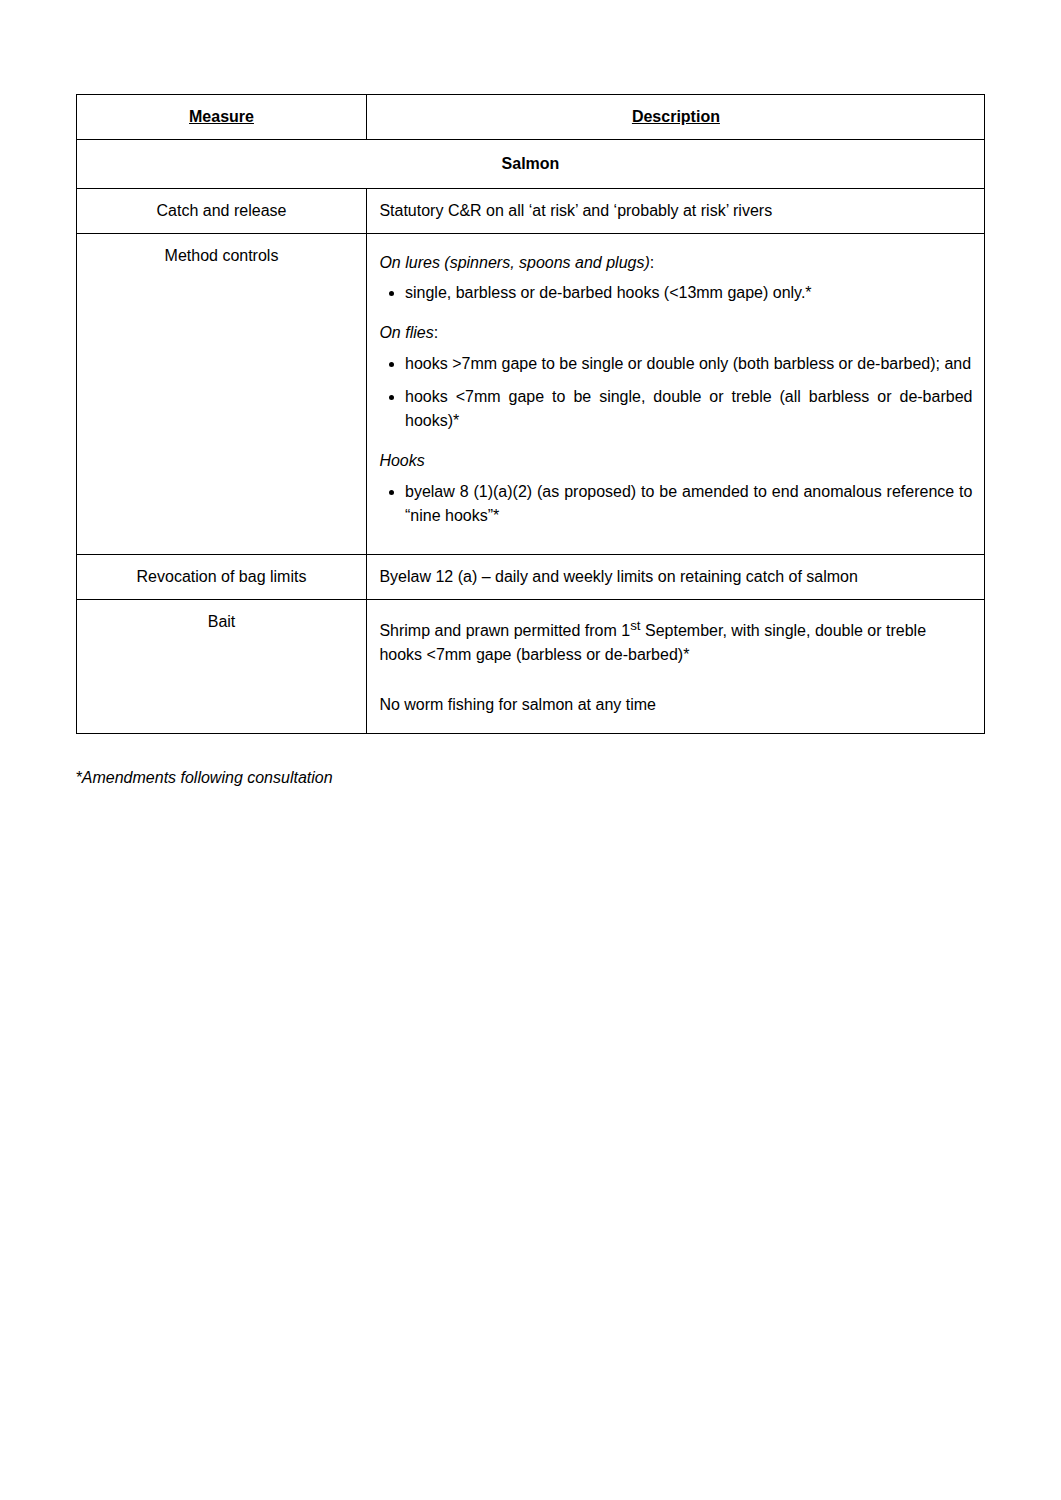| Measure | Description |
| --- | --- |
| Salmon |
| Catch and release | Statutory C&R on all ‘at risk’ and ‘probably at risk’ rivers |
| Method controls | On lures (spinners, spoons and plugs) : single, barbless or de-barbed hooks (<13mm gape) only.* On flies : hooks >7mm gape to be single or double only (both barbless or de-barbed); and hooks <7mm gape to be single, double or treble (all barbless or de-barbed hooks)* Hooks byelaw 8 (1)(a)(2) (as proposed) to be amended to end anomalous reference to “nine hooks”* |
| Revocation of bag limits | Byelaw 12 (a) – daily and weekly limits on retaining catch of salmon |
| Bait | Shrimp and prawn permitted from 1 st September, with single, double or treble hooks <7mm gape (barbless or de-barbed)* No worm fishing for salmon at any time |
*Amendments following consultation